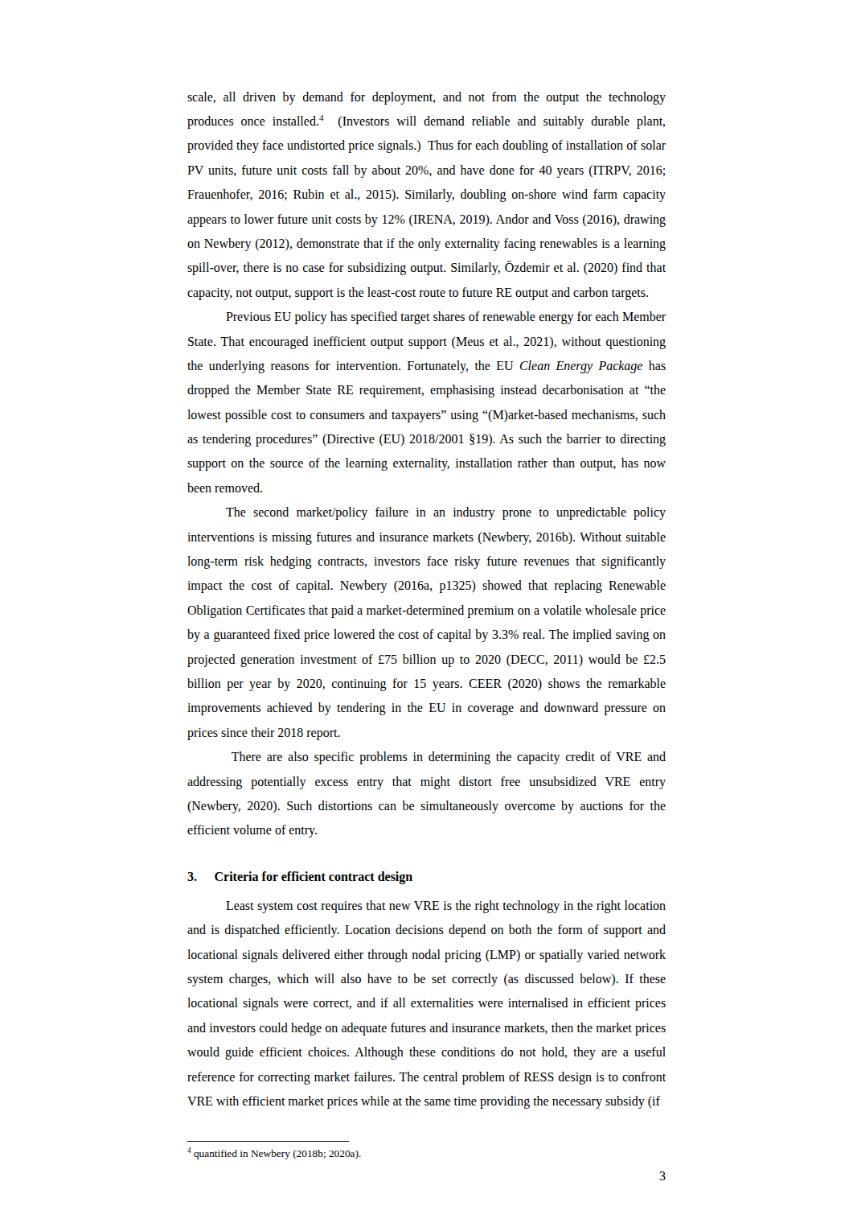scale, all driven by demand for deployment, and not from the output the technology produces once installed.4 (Investors will demand reliable and suitably durable plant, provided they face undistorted price signals.) Thus for each doubling of installation of solar PV units, future unit costs fall by about 20%, and have done for 40 years (ITRPV, 2016; Frauenhofer, 2016; Rubin et al., 2015). Similarly, doubling on-shore wind farm capacity appears to lower future unit costs by 12% (IRENA, 2019). Andor and Voss (2016), drawing on Newbery (2012), demonstrate that if the only externality facing renewables is a learning spill-over, there is no case for subsidizing output. Similarly, Özdemir et al. (2020) find that capacity, not output, support is the least-cost route to future RE output and carbon targets.
Previous EU policy has specified target shares of renewable energy for each Member State. That encouraged inefficient output support (Meus et al., 2021), without questioning the underlying reasons for intervention. Fortunately, the EU Clean Energy Package has dropped the Member State RE requirement, emphasising instead decarbonisation at “the lowest possible cost to consumers and taxpayers” using “(M)arket-based mechanisms, such as tendering procedures” (Directive (EU) 2018/2001 §19). As such the barrier to directing support on the source of the learning externality, installation rather than output, has now been removed.
The second market/policy failure in an industry prone to unpredictable policy interventions is missing futures and insurance markets (Newbery, 2016b). Without suitable long-term risk hedging contracts, investors face risky future revenues that significantly impact the cost of capital. Newbery (2016a, p1325) showed that replacing Renewable Obligation Certificates that paid a market-determined premium on a volatile wholesale price by a guaranteed fixed price lowered the cost of capital by 3.3% real. The implied saving on projected generation investment of £75 billion up to 2020 (DECC, 2011) would be £2.5 billion per year by 2020, continuing for 15 years. CEER (2020) shows the remarkable improvements achieved by tendering in the EU in coverage and downward pressure on prices since their 2018 report.
There are also specific problems in determining the capacity credit of VRE and addressing potentially excess entry that might distort free unsubsidized VRE entry (Newbery, 2020). Such distortions can be simultaneously overcome by auctions for the efficient volume of entry.
3. Criteria for efficient contract design
Least system cost requires that new VRE is the right technology in the right location and is dispatched efficiently. Location decisions depend on both the form of support and locational signals delivered either through nodal pricing (LMP) or spatially varied network system charges, which will also have to be set correctly (as discussed below). If these locational signals were correct, and if all externalities were internalised in efficient prices and investors could hedge on adequate futures and insurance markets, then the market prices would guide efficient choices. Although these conditions do not hold, they are a useful reference for correcting market failures. The central problem of RESS design is to confront VRE with efficient market prices while at the same time providing the necessary subsidy (if
4 quantified in Newbery (2018b; 2020a).
3